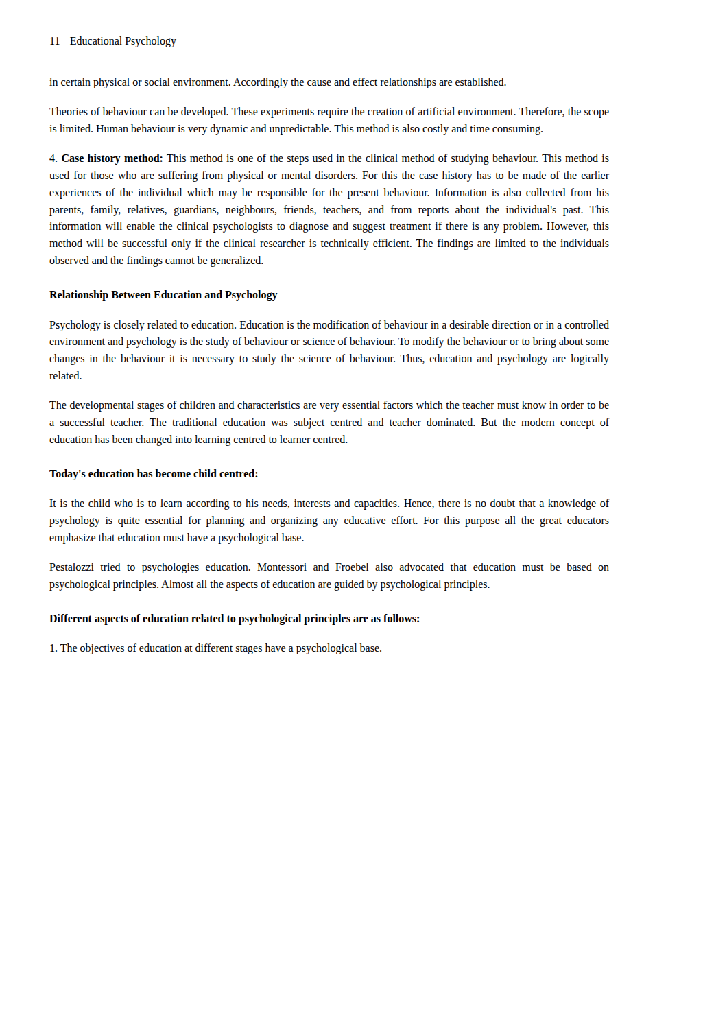11 Educational Psychology
in certain physical or social environment. Accordingly the cause and effect relationships are established.
Theories of behaviour can be developed. These experiments require the creation of artificial environment. Therefore, the scope is limited. Human behaviour is very dynamic and unpredictable. This method is also costly and time consuming.
4. Case history method: This method is one of the steps used in the clinical method of studying behaviour. This method is used for those who are suffering from physical or mental disorders. For this the case history has to be made of the earlier experiences of the individual which may be responsible for the present behaviour. Information is also collected from his parents, family, relatives, guardians, neighbours, friends, teachers, and from reports about the individual's past. This information will enable the clinical psychologists to diagnose and suggest treatment if there is any problem. However, this method will be successful only if the clinical researcher is technically efficient. The findings are limited to the individuals observed and the findings cannot be generalized.
Relationship Between Education and Psychology
Psychology is closely related to education. Education is the modification of behaviour in a desirable direction or in a controlled environment and psychology is the study of behaviour or science of behaviour. To modify the behaviour or to bring about some changes in the behaviour it is necessary to study the science of behaviour. Thus, education and psychology are logically related.
The developmental stages of children and characteristics are very essential factors which the teacher must know in order to be a successful teacher. The traditional education was subject centred and teacher dominated. But the modern concept of education has been changed into learning centred to learner centred.
Today's education has become child centred:
It is the child who is to learn according to his needs, interests and capacities. Hence, there is no doubt that a knowledge of psychology is quite essential for planning and organizing any educative effort. For this purpose all the great educators emphasize that education must have a psychological base.
Pestalozzi tried to psychologies education. Montessori and Froebel also advocated that education must be based on psychological principles. Almost all the aspects of education are guided by psychological principles.
Different aspects of education related to psychological principles are as follows:
1. The objectives of education at different stages have a psychological base.